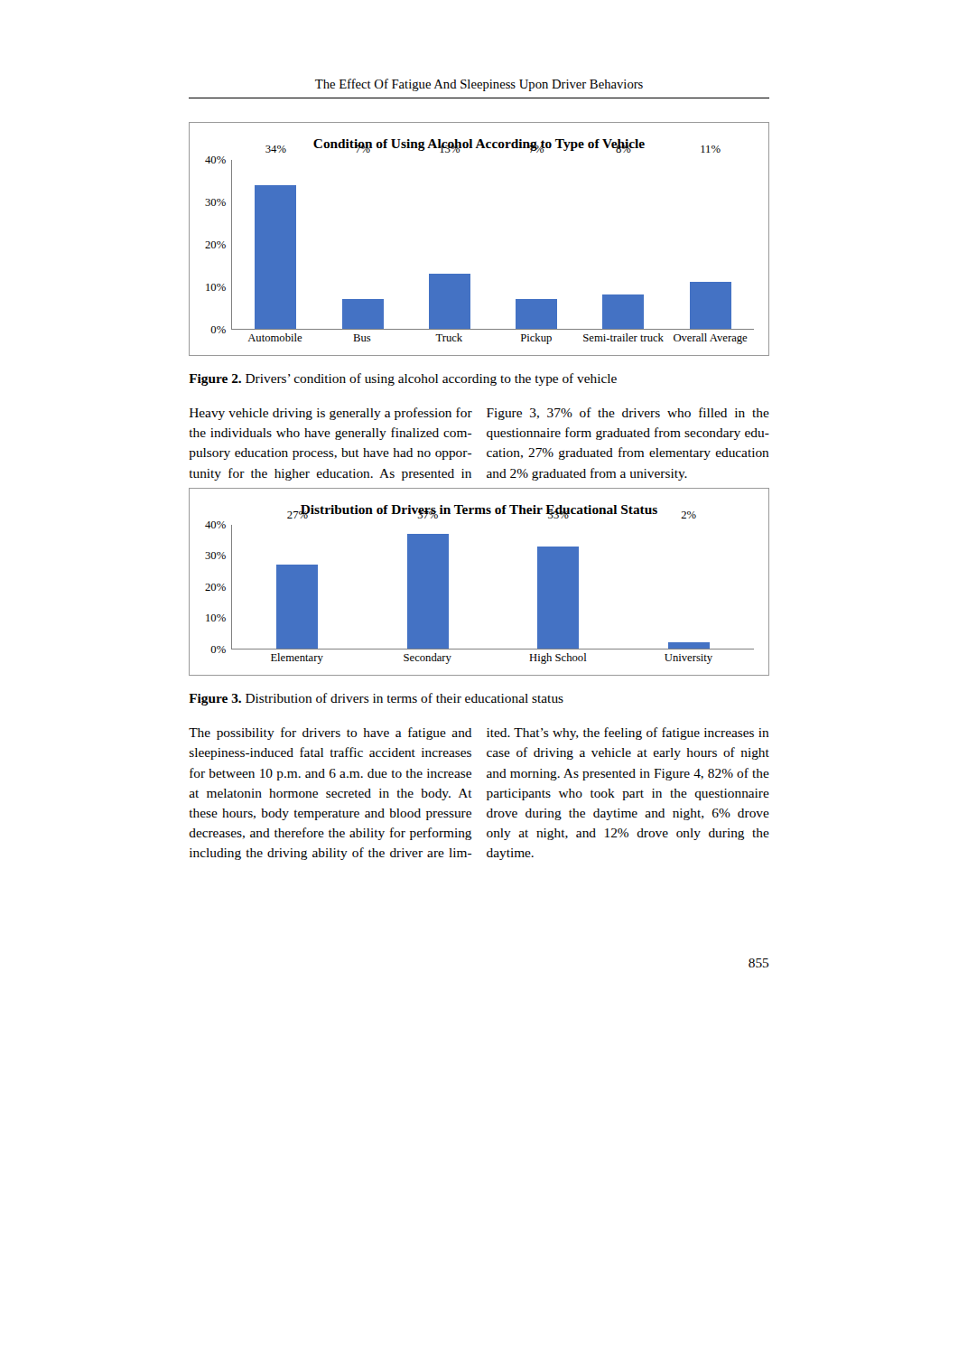The Effect Of Fatigue And Sleepiness Upon Driver Behaviors
Condition of Using Alcohol According to Type of Vehicle
40% 30% 20% 10% 0%
34%
7%
13%
7%
8%
11%
Automobile
Bus
Truck
Pickup
Semi-trailer truck
Overall Average
Figure 2. Drivers’ condition of using alcohol according to the type of vehicle
Heavy vehicle driving is generally a profession for the individuals who have generally finalized compulsory education process, but have had no opportunity for the higher education. As presented in Figure 3, 37% of the drivers who filled in the questionnaire form graduated from secondary education, 27% graduated from elementary education and 2% graduated from a university.
Distribution of Drivers in Terms of Their Educational Status
40% 30% 20% 10% 0%
27%
37%
33%
2%
Elementary
Secondary
High School
University
Figure 3. Distribution of drivers in terms of their educational status
The possibility for drivers to have a fatigue and sleepiness-induced fatal traffic accident increases for between 10 p.m. and 6 a.m. due to the increase at melatonin hormone secreted in the body. At these hours, body temperature and blood pressure decreases, and therefore the ability for performing including the driving ability of the driver are limited. That’s why, the feeling of fatigue increases in case of driving a vehicle at early hours of night and morning. As presented in Figure 4, 82% of the participants who took part in the questionnaire drove during the daytime and night, 6% drove only at night, and 12% drove only during the daytime.
855